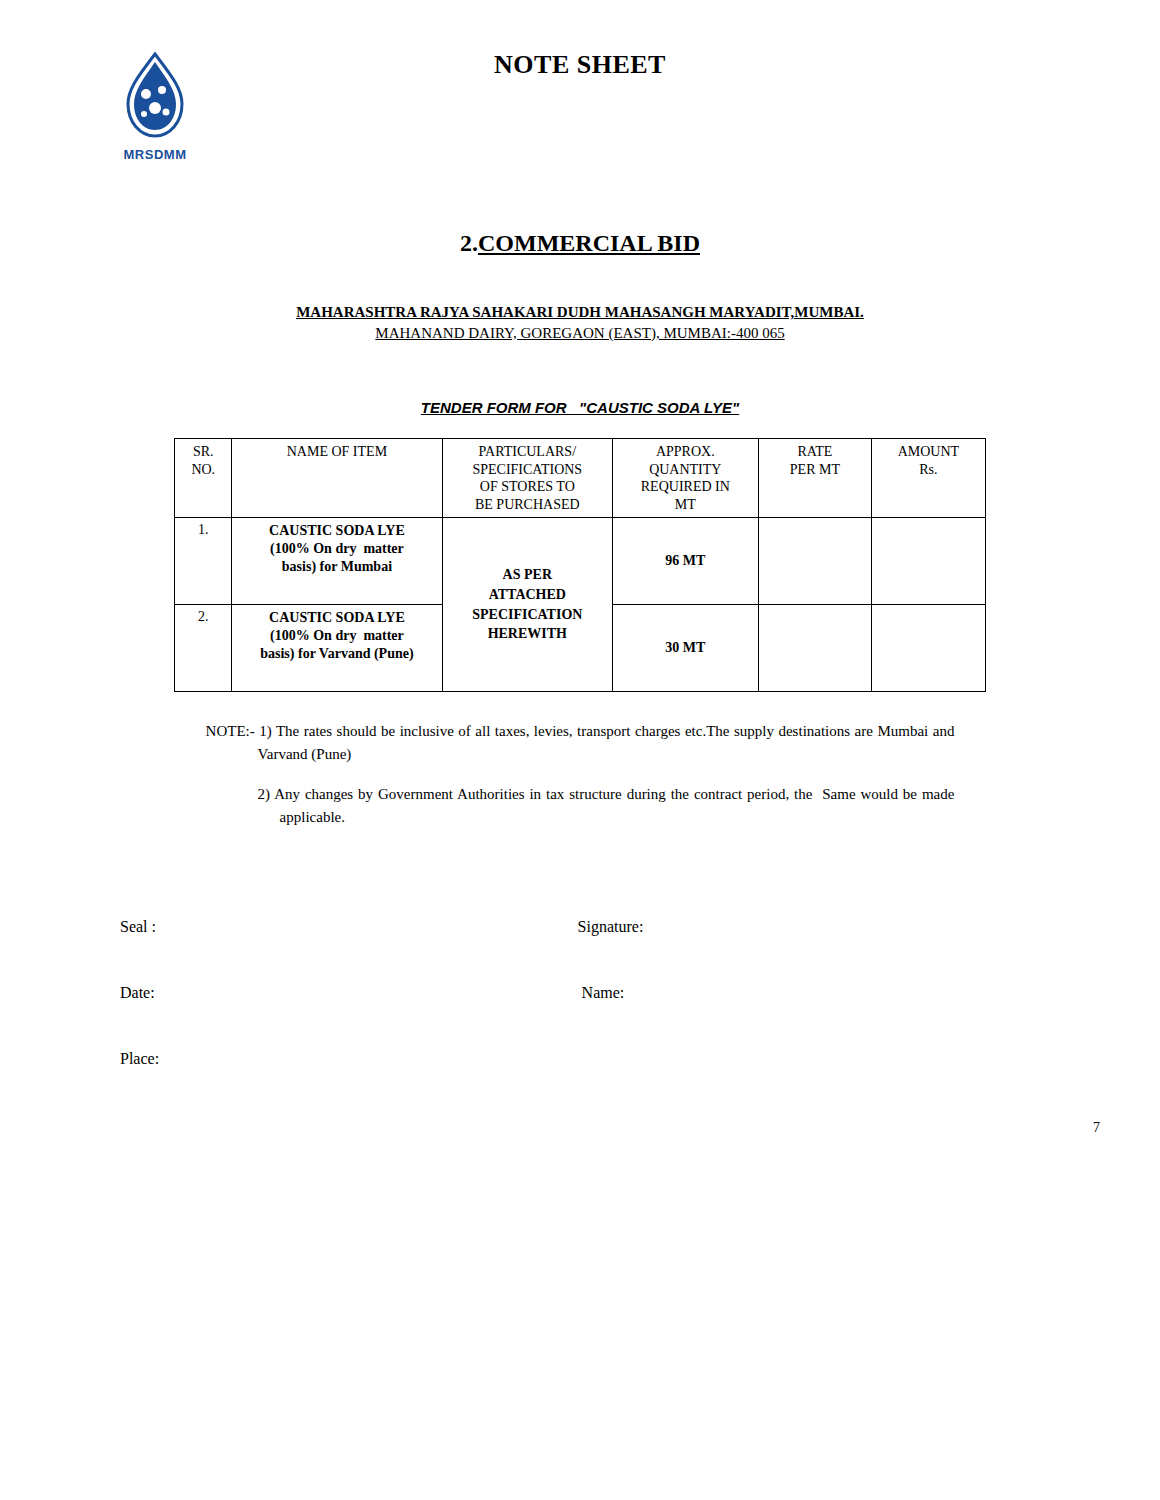MRSDMM
NOTE SHEET
2.COMMERCIAL BID
MAHARASHTRA RAJYA SAHAKARI DUDH MAHASANGH MARYADIT,MUMBAI.
MAHANAND DAIRY, GOREGAON (EAST), MUMBAI:-400 065
TENDER FORM FOR "CAUSTIC SODA LYE"
| SR. NO. | NAME OF ITEM | PARTICULARS/ SPECIFICATIONS OF STORES TO BE PURCHASED | APPROX. QUANTITY REQUIRED IN MT | RATE PER MT | AMOUNT Rs. |
| --- | --- | --- | --- | --- | --- |
| 1. | CAUSTIC SODA LYE (100% On dry matter basis) for Mumbai | AS PER ATTACHED SPECIFICATION HEREWITH | 96 MT | | |
| 2. | CAUSTIC SODA LYE (100% On dry matter basis) for Varvand (Pune) | 30 MT | | |
NOTE:- 1) The rates should be inclusive of all taxes, levies, transport charges etc.The supply destinations are Mumbai and Varvand (Pune)
2) Any changes by Government Authorities in tax structure during the contract period, the Same would be made applicable.
Seal :
Signature:
Date:
Name:
Place:
7